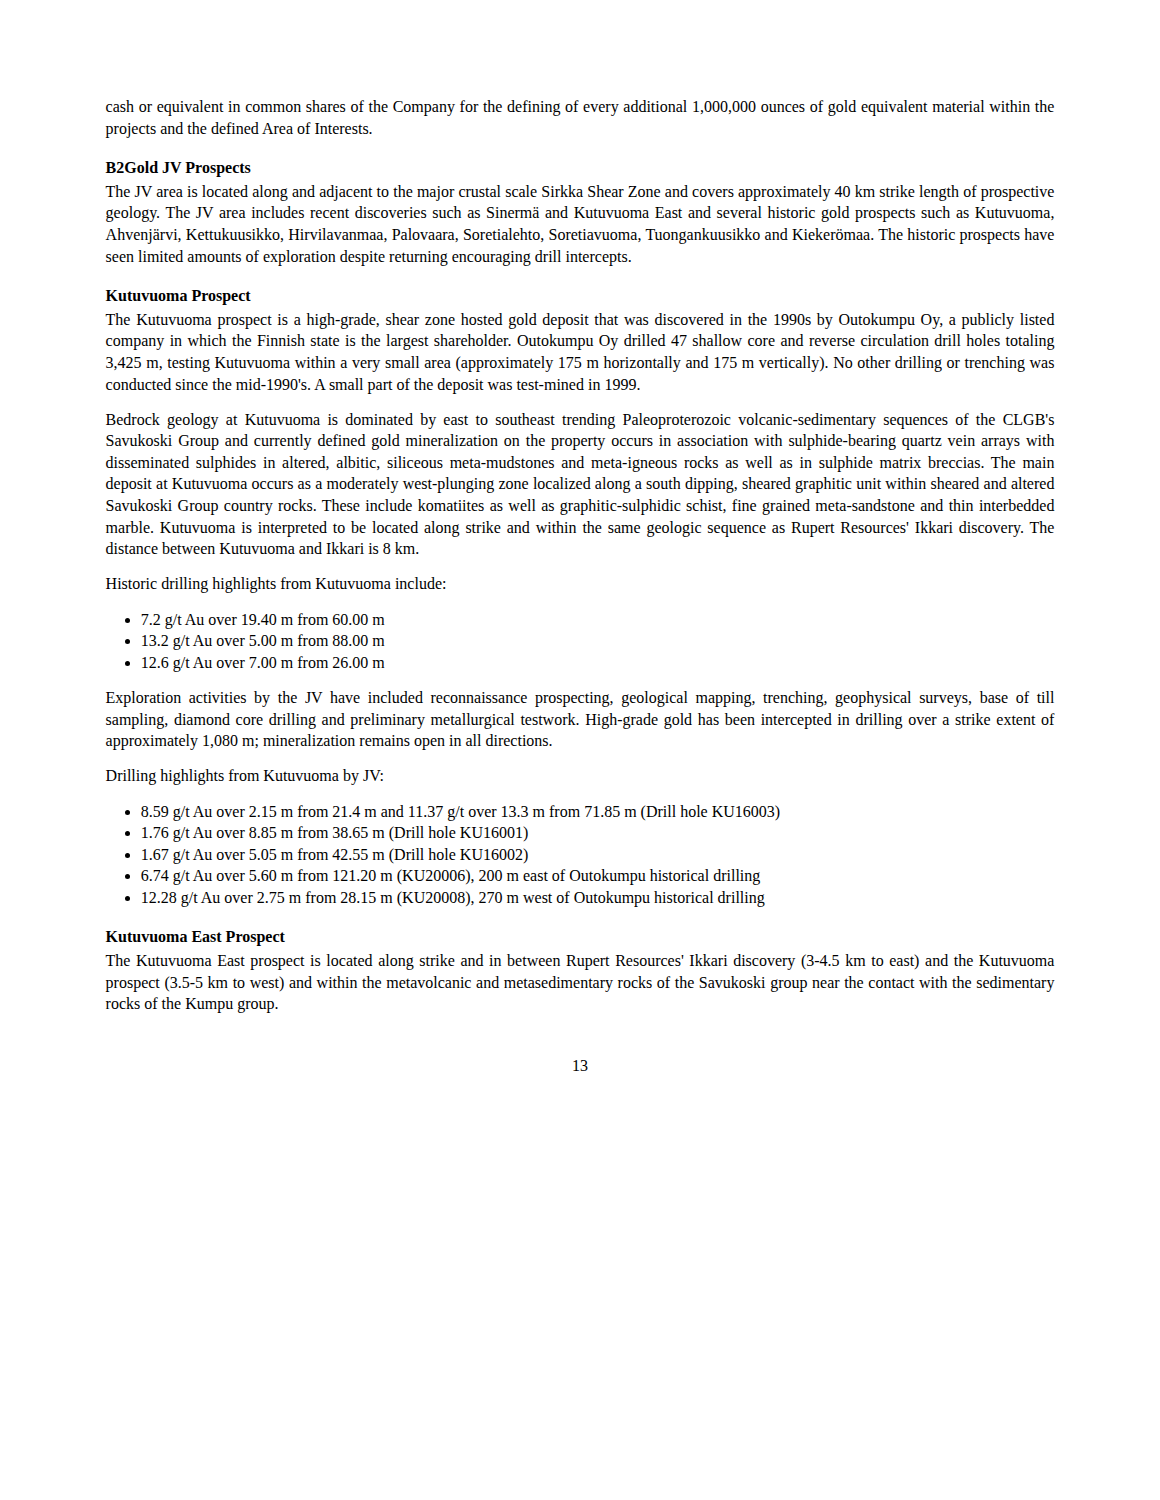cash or equivalent in common shares of the Company for the defining of every additional 1,000,000 ounces of gold equivalent material within the projects and the defined Area of Interests.
B2Gold JV Prospects
The JV area is located along and adjacent to the major crustal scale Sirkka Shear Zone and covers approximately 40 km strike length of prospective geology. The JV area includes recent discoveries such as Sinermä and Kutuvuoma East and several historic gold prospects such as Kutuvuoma, Ahvenjärvi, Kettukuusikko, Hirvilavanmaa, Palovaara, Soretialehto, Soretiavuoma, Tuongankuusikko and Kiekerömaa. The historic prospects have seen limited amounts of exploration despite returning encouraging drill intercepts.
Kutuvuoma Prospect
The Kutuvuoma prospect is a high-grade, shear zone hosted gold deposit that was discovered in the 1990s by Outokumpu Oy, a publicly listed company in which the Finnish state is the largest shareholder. Outokumpu Oy drilled 47 shallow core and reverse circulation drill holes totaling 3,425 m, testing Kutuvuoma within a very small area (approximately 175 m horizontally and 175 m vertically). No other drilling or trenching was conducted since the mid-1990's. A small part of the deposit was test-mined in 1999.
Bedrock geology at Kutuvuoma is dominated by east to southeast trending Paleoproterozoic volcanic-sedimentary sequences of the CLGB's Savukoski Group and currently defined gold mineralization on the property occurs in association with sulphide-bearing quartz vein arrays with disseminated sulphides in altered, albitic, siliceous meta-mudstones and meta-igneous rocks as well as in sulphide matrix breccias. The main deposit at Kutuvuoma occurs as a moderately west-plunging zone localized along a south dipping, sheared graphitic unit within sheared and altered Savukoski Group country rocks. These include komatiites as well as graphitic-sulphidic schist, fine grained meta-sandstone and thin interbedded marble. Kutuvuoma is interpreted to be located along strike and within the same geologic sequence as Rupert Resources' Ikkari discovery. The distance between Kutuvuoma and Ikkari is 8 km.
Historic drilling highlights from Kutuvuoma include:
7.2 g/t Au over 19.40 m from 60.00 m
13.2 g/t Au over 5.00 m from 88.00 m
12.6 g/t Au over 7.00 m from 26.00 m
Exploration activities by the JV have included reconnaissance prospecting, geological mapping, trenching, geophysical surveys, base of till sampling, diamond core drilling and preliminary metallurgical testwork. High-grade gold has been intercepted in drilling over a strike extent of approximately 1,080 m; mineralization remains open in all directions.
Drilling highlights from Kutuvuoma by JV:
8.59 g/t Au over 2.15 m from 21.4 m and 11.37 g/t over 13.3 m from 71.85 m (Drill hole KU16003)
1.76 g/t Au over 8.85 m from 38.65 m (Drill hole KU16001)
1.67 g/t Au over 5.05 m from 42.55 m (Drill hole KU16002)
6.74 g/t Au over 5.60 m from 121.20 m (KU20006), 200 m east of Outokumpu historical drilling
12.28 g/t Au over 2.75 m from 28.15 m (KU20008), 270 m west of Outokumpu historical drilling
Kutuvuoma East Prospect
The Kutuvuoma East prospect is located along strike and in between Rupert Resources' Ikkari discovery (3-4.5 km to east) and the Kutuvuoma prospect (3.5-5 km to west) and within the metavolcanic and metasedimentary rocks of the Savukoski group near the contact with the sedimentary rocks of the Kumpu group.
13